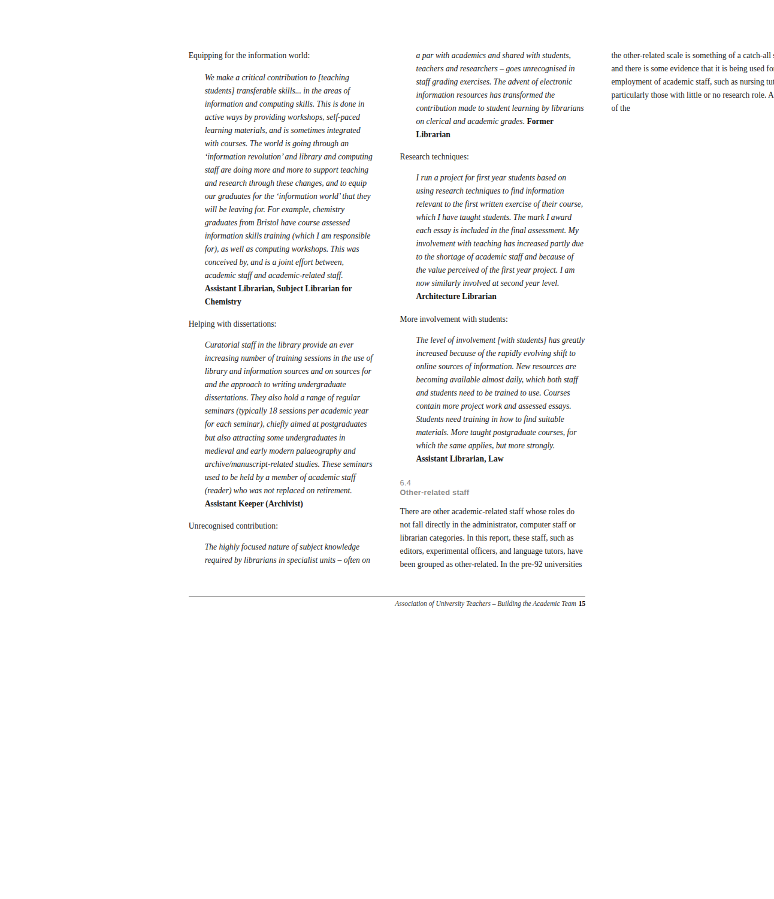Equipping for the information world:
We make a critical contribution to [teaching students] transferable skills... in the areas of information and computing skills. This is done in active ways by providing workshops, self-paced learning materials, and is sometimes integrated with courses. The world is going through an ‘information revolution’ and library and computing staff are doing more and more to support teaching and research through these changes, and to equip our graduates for the ‘information world’ that they will be leaving for. For example, chemistry graduates from Bristol have course assessed information skills training (which I am responsible for), as well as computing workshops. This was conceived by, and is a joint effort between, academic staff and academic-related staff. Assistant Librarian, Subject Librarian for Chemistry
Helping with dissertations:
Curatorial staff in the library provide an ever increasing number of training sessions in the use of library and information sources and on sources for and the approach to writing undergraduate dissertations. They also hold a range of regular seminars (typically 18 sessions per academic year for each seminar), chiefly aimed at postgraduates but also attracting some undergraduates in medieval and early modern palaeography and archive/manuscript-related studies. These seminars used to be held by a member of academic staff (reader) who was not replaced on retirement. Assistant Keeper (Archivist)
Unrecognised contribution:
The highly focused nature of subject knowledge required by librarians in specialist units – often on a par with academics and shared with students, teachers and researchers – goes unrecognised in staff grading exercises. The advent of electronic information resources has transformed the contribution made to student learning by librarians on clerical and academic grades. Former Librarian
Research techniques:
I run a project for first year students based on using research techniques to find information relevant to the first written exercise of their course, which I have taught students. The mark I award each essay is included in the final assessment. My involvement with teaching has increased partly due to the shortage of academic staff and because of the value perceived of the first year project. I am now similarly involved at second year level. Architecture Librarian
More involvement with students:
The level of involvement [with students] has greatly increased because of the rapidly evolving shift to online sources of information. New resources are becoming available almost daily, which both staff and students need to be trained to use. Courses contain more project work and assessed essays. Students need training in how to find suitable materials. More taught postgraduate courses, for which the same applies, but more strongly. Assistant Librarian, Law
6.4
Other-related staff
There are other academic-related staff whose roles do not fall directly in the administrator, computer staff or librarian categories. In this report, these staff, such as editors, experimental officers, and language tutors, have been grouped as other-related. In the pre-92 universities the other-related scale is something of a catch-all salary, and there is some evidence that it is being used for the employment of academic staff, such as nursing tutors, particularly those with little or no research role. As some of the
Association of University Teachers – Building the Academic Team15